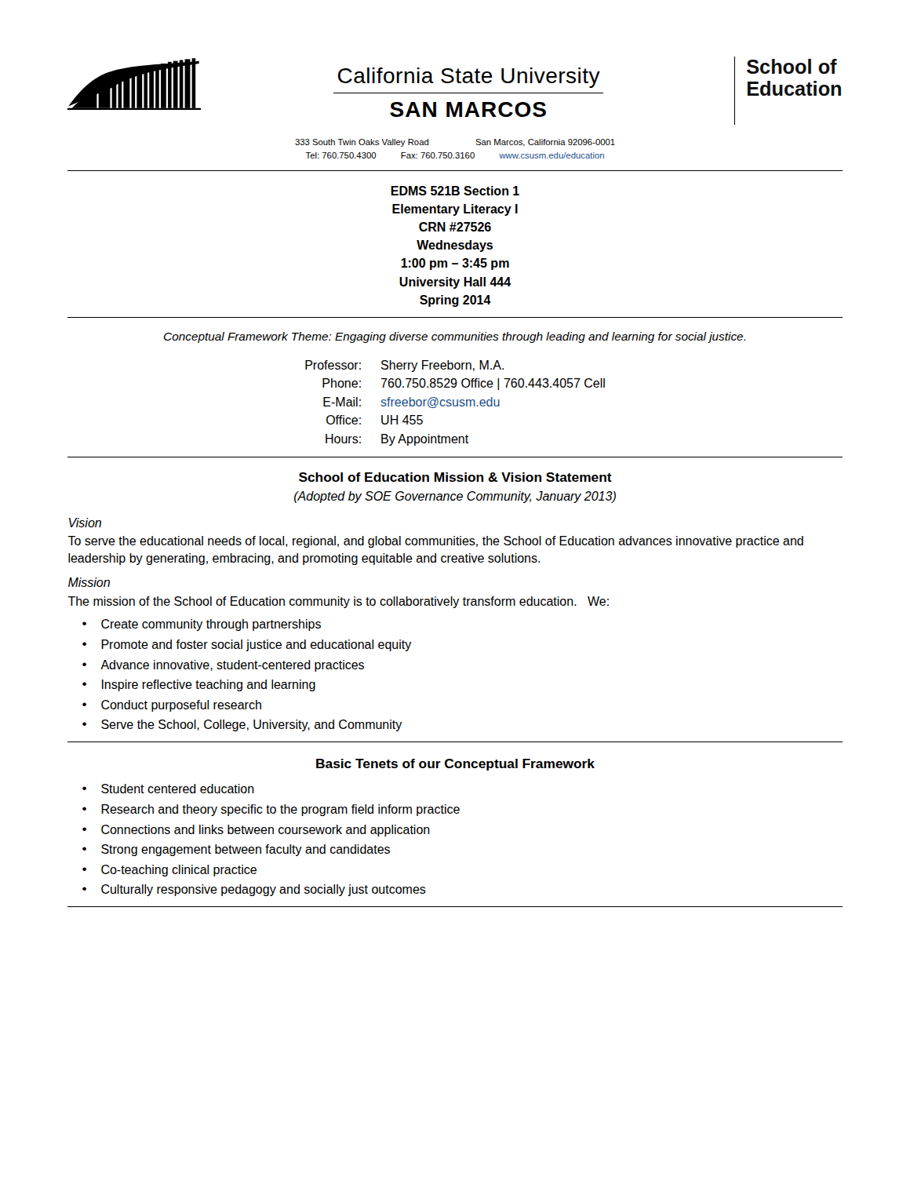California State University
SAN MARCOS
School of
Education
333 South Twin Oaks Valley Road San Marcos, California 92096-0001
Tel: 760.750.4300 Fax: 760.750.3160 www.csusm.edu/education
EDMS 521B Section 1
Elementary Literacy I
CRN #27526
Wednesdays
1:00 pm – 3:45 pm
University Hall 444
Spring 2014
Conceptual Framework Theme: Engaging diverse communities through leading and learning for social justice.
| Professor: | Sherry Freeborn, M.A. |
| Phone: | 760.750.8529 Office / 760.443.4057 Cell |
| E-Mail: | sfreebor@csusm.edu |
| Office: | UH 455 |
| Hours: | By Appointment |
School of Education Mission & Vision Statement
(Adopted by SOE Governance Community, January 2013)
Vision
To serve the educational needs of local, regional, and global communities, the School of Education advances innovative practice and leadership by generating, embracing, and promoting equitable and creative solutions.
Mission
The mission of the School of Education community is to collaboratively transform education. We:
Create community through partnerships
Promote and foster social justice and educational equity
Advance innovative, student-centered practices
Inspire reflective teaching and learning
Conduct purposeful research
Serve the School, College, University, and Community
Basic Tenets of our Conceptual Framework
Student centered education
Research and theory specific to the program field inform practice
Connections and links between coursework and application
Strong engagement between faculty and candidates
Co-teaching clinical practice
Culturally responsive pedagogy and socially just outcomes